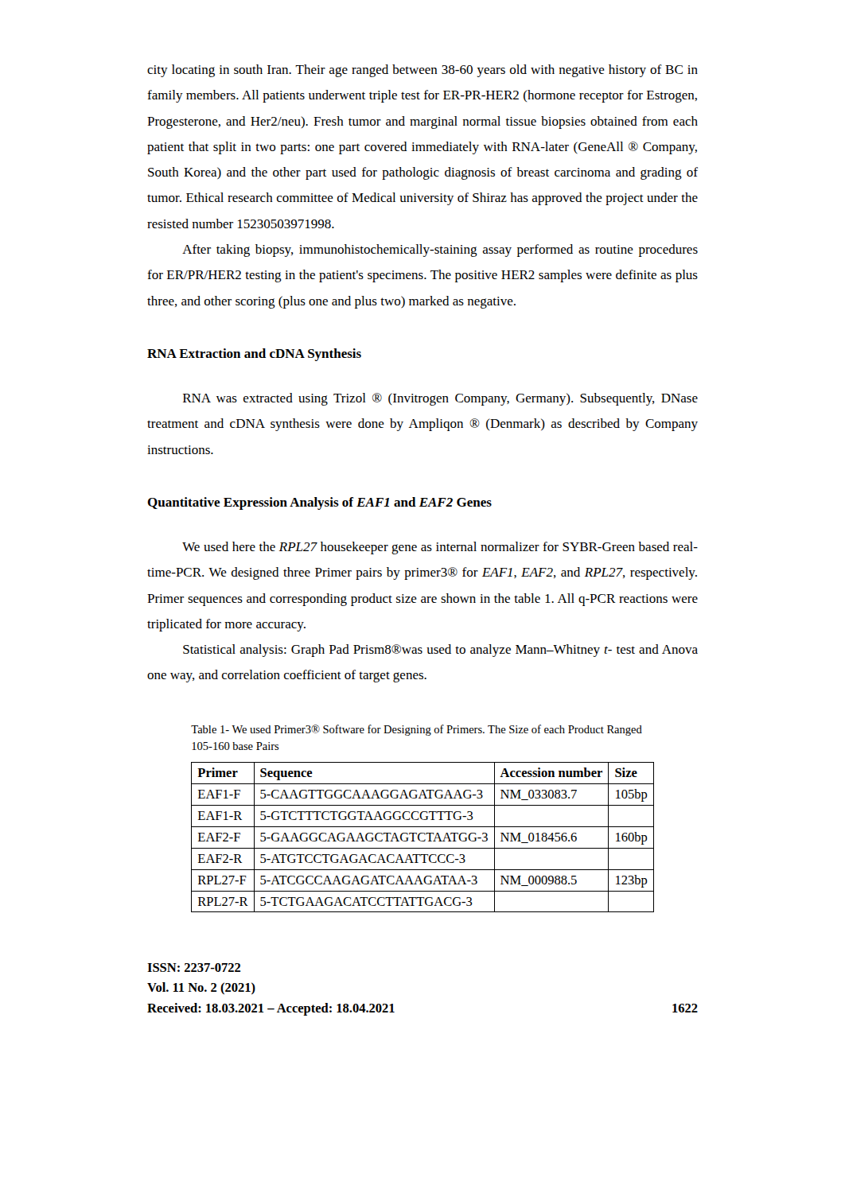city locating in south Iran. Their age ranged between 38-60 years old with negative history of BC in family members. All patients underwent triple test for ER-PR-HER2 (hormone receptor for Estrogen, Progesterone, and Her2/neu). Fresh tumor and marginal normal tissue biopsies obtained from each patient that split in two parts: one part covered immediately with RNA-later (GeneAll ® Company, South Korea) and the other part used for pathologic diagnosis of breast carcinoma and grading of tumor. Ethical research committee of Medical university of Shiraz has approved the project under the resisted number 15230503971998.
After taking biopsy, immunohistochemically-staining assay performed as routine procedures for ER/PR/HER2 testing in the patient's specimens. The positive HER2 samples were definite as plus three, and other scoring (plus one and plus two) marked as negative.
RNA Extraction and cDNA Synthesis
RNA was extracted using Trizol ® (Invitrogen Company, Germany). Subsequently, DNase treatment and cDNA synthesis were done by Ampliqon ® (Denmark) as described by Company instructions.
Quantitative Expression Analysis of EAF1 and EAF2 Genes
We used here the RPL27 housekeeper gene as internal normalizer for SYBR-Green based real-time-PCR. We designed three Primer pairs by primer3® for EAF1, EAF2, and RPL27, respectively. Primer sequences and corresponding product size are shown in the table 1. All q-PCR reactions were triplicated for more accuracy.
Statistical analysis: Graph Pad Prism8®was used to analyze Mann–Whitney t- test and Anova one way, and correlation coefficient of target genes.
Table 1- We used Primer3® Software for Designing of Primers. The Size of each Product Ranged 105-160 base Pairs
| Primer | Sequence | Accession number | Size |
| --- | --- | --- | --- |
| EAF1-F | 5-CAAGTTGGCAAAGGAGATGAAG-3 | NM_033083.7 | 105bp |
| EAF1-R | 5-GTCTTTCTGGTAAGGCCGTTTG-3 | | |
| EAF2-F | 5-GAAGGCAGAAGCTAGTCTAATGG-3 | NM_018456.6 | 160bp |
| EAF2-R | 5-ATGTCCTGAGACACAATTCCC-3 | | |
| RPL27-F | 5-ATCGCCAAGAGATCAAAGATAA-3 | NM_000988.5 | 123bp |
| RPL27-R | 5-TCTGAAGACATCCTTATTGACG-3 | | |
ISSN: 2237-0722
Vol. 11 No. 2 (2021)
Received: 18.03.2021 – Accepted: 18.04.2021
1622